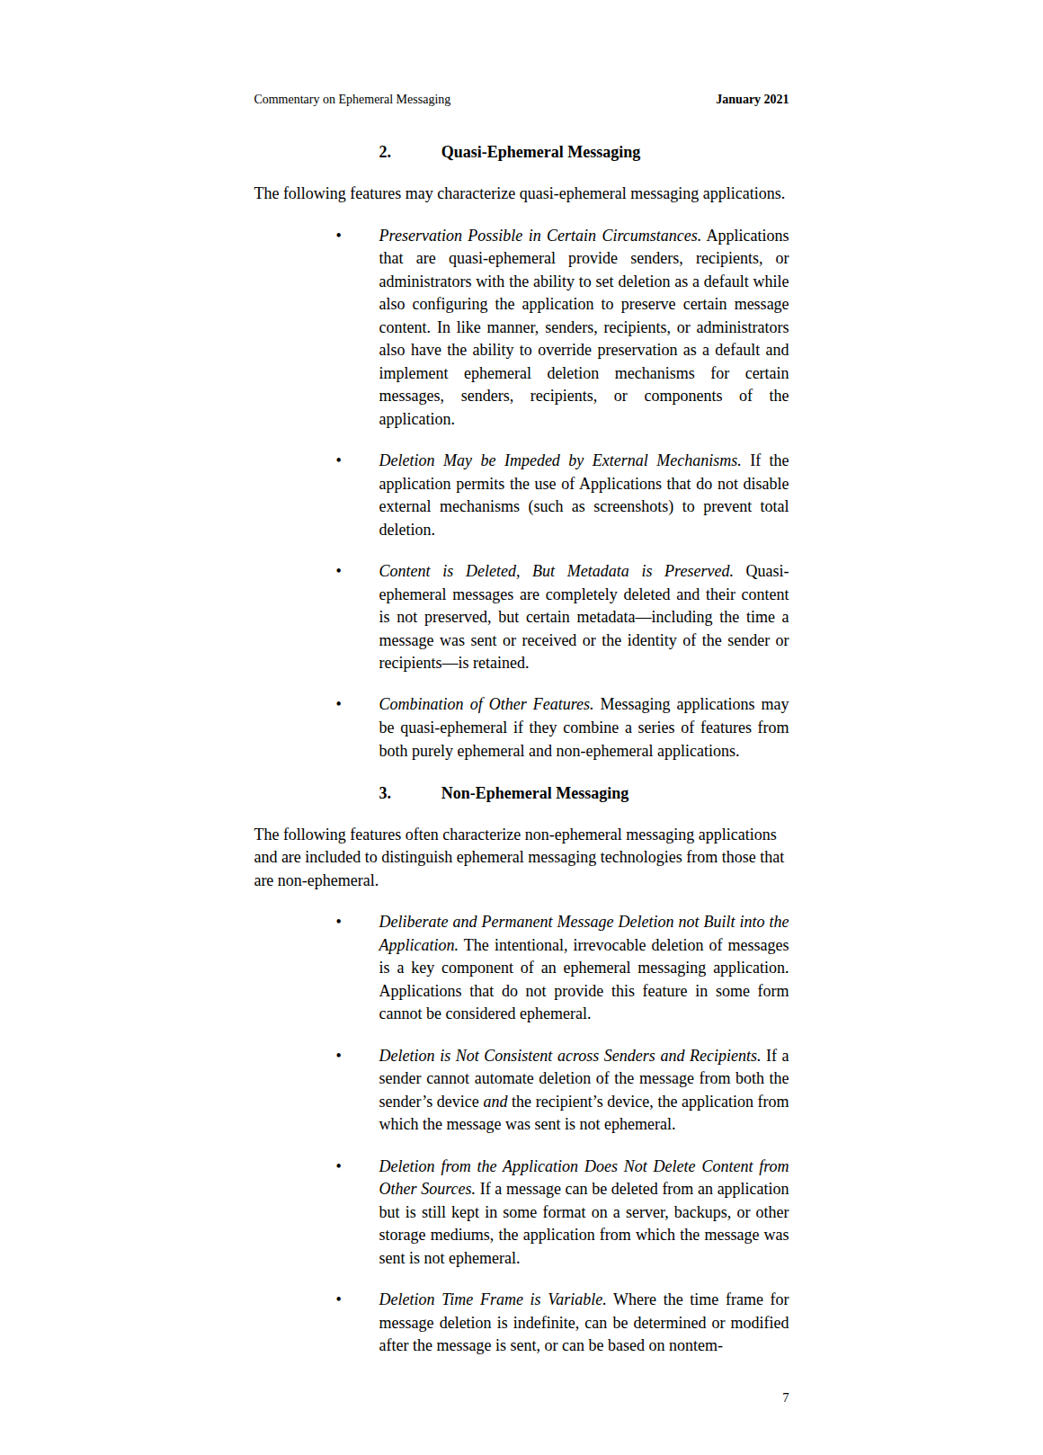Commentary on Ephemeral Messaging January 2021
2. Quasi-Ephemeral Messaging
The following features may characterize quasi-ephemeral messaging applications.
Preservation Possible in Certain Circumstances. Applications that are quasi-ephemeral provide senders, recipients, or administrators with the ability to set deletion as a default while also configuring the application to preserve certain message content. In like manner, senders, recipients, or administrators also have the ability to override preservation as a default and implement ephemeral deletion mechanisms for certain messages, senders, recipients, or components of the application.
Deletion May be Impeded by External Mechanisms. If the application permits the use of Applications that do not disable external mechanisms (such as screenshots) to prevent total deletion.
Content is Deleted, But Metadata is Preserved. Quasi-ephemeral messages are completely deleted and their content is not preserved, but certain metadata—including the time a message was sent or received or the identity of the sender or recipients—is retained.
Combination of Other Features. Messaging applications may be quasi-ephemeral if they combine a series of features from both purely ephemeral and non-ephemeral applications.
3. Non-Ephemeral Messaging
The following features often characterize non-ephemeral messaging applications and are included to distinguish ephemeral messaging technologies from those that are non-ephemeral.
Deliberate and Permanent Message Deletion not Built into the Application. The intentional, irrevocable deletion of messages is a key component of an ephemeral messaging application. Applications that do not provide this feature in some form cannot be considered ephemeral.
Deletion is Not Consistent across Senders and Recipients. If a sender cannot automate deletion of the message from both the sender’s device and the recipient’s device, the application from which the message was sent is not ephemeral.
Deletion from the Application Does Not Delete Content from Other Sources. If a message can be deleted from an application but is still kept in some format on a server, backups, or other storage mediums, the application from which the message was sent is not ephemeral.
Deletion Time Frame is Variable. Where the time frame for message deletion is indefinite, can be determined or modified after the message is sent, or can be based on nontem-
7